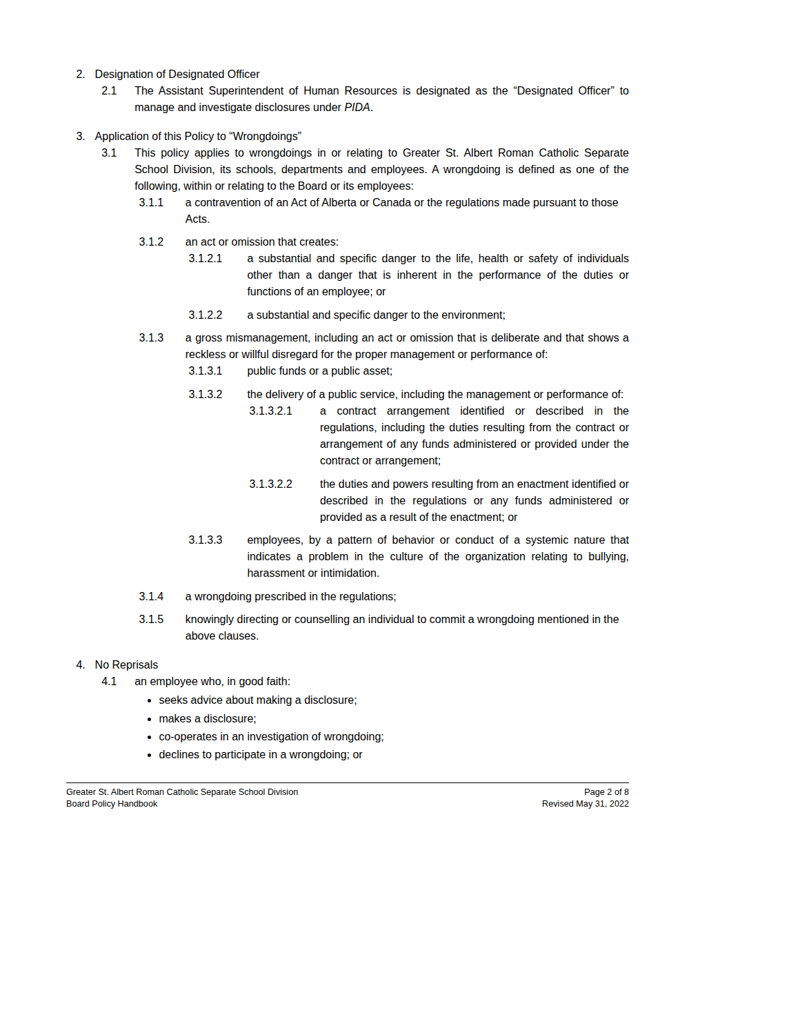2. Designation of Designated Officer
2.1 The Assistant Superintendent of Human Resources is designated as the “Designated Officer” to manage and investigate disclosures under PIDA.
3. Application of this Policy to “Wrongdoings”
3.1 This policy applies to wrongdoings in or relating to Greater St. Albert Roman Catholic Separate School Division, its schools, departments and employees. A wrongdoing is defined as one of the following, within or relating to the Board or its employees:
3.1.1 a contravention of an Act of Alberta or Canada or the regulations made pursuant to those Acts.
3.1.2 an act or omission that creates:
3.1.2.1 a substantial and specific danger to the life, health or safety of individuals other than a danger that is inherent in the performance of the duties or functions of an employee; or
3.1.2.2 a substantial and specific danger to the environment;
3.1.3 a gross mismanagement, including an act or omission that is deliberate and that shows a reckless or willful disregard for the proper management or performance of:
3.1.3.1 public funds or a public asset;
3.1.3.2 the delivery of a public service, including the management or performance of:
3.1.3.2.1 a contract arrangement identified or described in the regulations, including the duties resulting from the contract or arrangement of any funds administered or provided under the contract or arrangement;
3.1.3.2.2 the duties and powers resulting from an enactment identified or described in the regulations or any funds administered or provided as a result of the enactment; or
3.1.3.3 employees, by a pattern of behavior or conduct of a systemic nature that indicates a problem in the culture of the organization relating to bullying, harassment or intimidation.
3.1.4 a wrongdoing prescribed in the regulations;
3.1.5 knowingly directing or counselling an individual to commit a wrongdoing mentioned in the above clauses.
4. No Reprisals
4.1 an employee who, in good faith:
seeks advice about making a disclosure;
makes a disclosure;
co-operates in an investigation of wrongdoing;
declines to participate in a wrongdoing; or
Greater St. Albert Roman Catholic Separate School Division
Board Policy Handbook
Page 2 of 8
Revised May 31, 2022